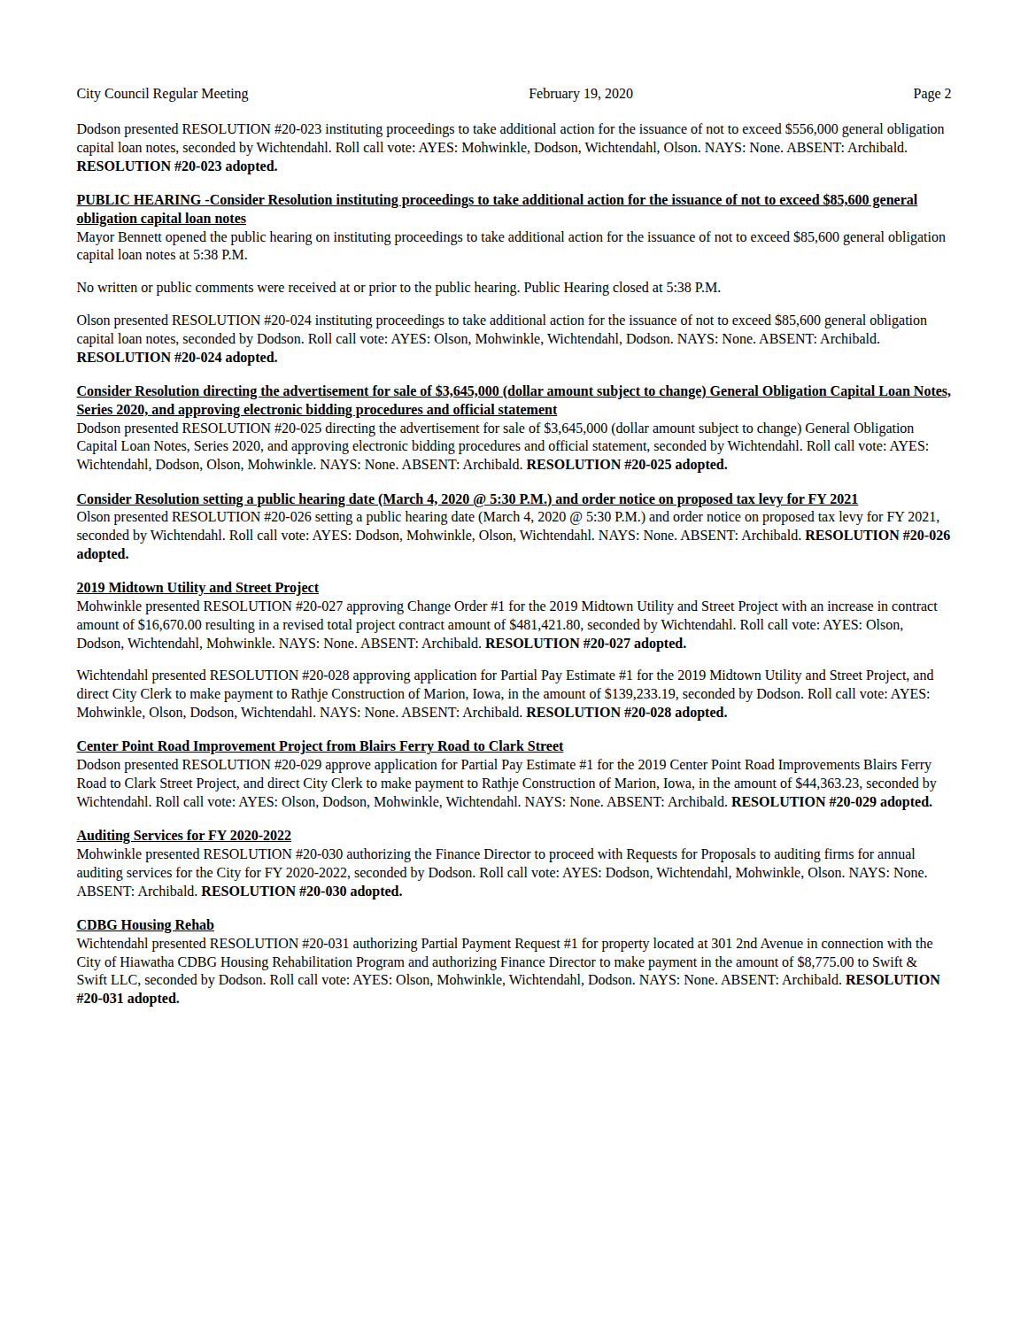City Council Regular Meeting February 19, 2020 Page 2
Dodson presented RESOLUTION #20-023 instituting proceedings to take additional action for the issuance of not to exceed $556,000 general obligation capital loan notes, seconded by Wichtendahl. Roll call vote: AYES: Mohwinkle, Dodson, Wichtendahl, Olson. NAYS: None. ABSENT: Archibald. RESOLUTION #20-023 adopted.
PUBLIC HEARING -Consider Resolution instituting proceedings to take additional action for the issuance of not to exceed $85,600 general obligation capital loan notes
Mayor Bennett opened the public hearing on instituting proceedings to take additional action for the issuance of not to exceed $85,600 general obligation capital loan notes at 5:38 P.M.
No written or public comments were received at or prior to the public hearing. Public Hearing closed at 5:38 P.M.
Olson presented RESOLUTION #20-024 instituting proceedings to take additional action for the issuance of not to exceed $85,600 general obligation capital loan notes, seconded by Dodson. Roll call vote: AYES: Olson, Mohwinkle, Wichtendahl, Dodson. NAYS: None. ABSENT: Archibald. RESOLUTION #20-024 adopted.
Consider Resolution directing the advertisement for sale of $3,645,000 (dollar amount subject to change) General Obligation Capital Loan Notes, Series 2020, and approving electronic bidding procedures and official statement
Dodson presented RESOLUTION #20-025 directing the advertisement for sale of $3,645,000 (dollar amount subject to change) General Obligation Capital Loan Notes, Series 2020, and approving electronic bidding procedures and official statement, seconded by Wichtendahl. Roll call vote: AYES: Wichtendahl, Dodson, Olson, Mohwinkle. NAYS: None. ABSENT: Archibald. RESOLUTION #20-025 adopted.
Consider Resolution setting a public hearing date (March 4, 2020 @ 5:30 P.M.) and order notice on proposed tax levy for FY 2021
Olson presented RESOLUTION #20-026 setting a public hearing date (March 4, 2020 @ 5:30 P.M.) and order notice on proposed tax levy for FY 2021, seconded by Wichtendahl. Roll call vote: AYES: Dodson, Mohwinkle, Olson, Wichtendahl. NAYS: None. ABSENT: Archibald. RESOLUTION #20-026 adopted.
2019 Midtown Utility and Street Project
Mohwinkle presented RESOLUTION #20-027 approving Change Order #1 for the 2019 Midtown Utility and Street Project with an increase in contract amount of $16,670.00 resulting in a revised total project contract amount of $481,421.80, seconded by Wichtendahl. Roll call vote: AYES: Olson, Dodson, Wichtendahl, Mohwinkle. NAYS: None. ABSENT: Archibald. RESOLUTION #20-027 adopted.
Wichtendahl presented RESOLUTION #20-028 approving application for Partial Pay Estimate #1 for the 2019 Midtown Utility and Street Project, and direct City Clerk to make payment to Rathje Construction of Marion, Iowa, in the amount of $139,233.19, seconded by Dodson. Roll call vote: AYES: Mohwinkle, Olson, Dodson, Wichtendahl. NAYS: None. ABSENT: Archibald. RESOLUTION #20-028 adopted.
Center Point Road Improvement Project from Blairs Ferry Road to Clark Street
Dodson presented RESOLUTION #20-029 approve application for Partial Pay Estimate #1 for the 2019 Center Point Road Improvements Blairs Ferry Road to Clark Street Project, and direct City Clerk to make payment to Rathje Construction of Marion, Iowa, in the amount of $44,363.23, seconded by Wichtendahl. Roll call vote: AYES: Olson, Dodson, Mohwinkle, Wichtendahl. NAYS: None. ABSENT: Archibald. RESOLUTION #20-029 adopted.
Auditing Services for FY 2020-2022
Mohwinkle presented RESOLUTION #20-030 authorizing the Finance Director to proceed with Requests for Proposals to auditing firms for annual auditing services for the City for FY 2020-2022, seconded by Dodson. Roll call vote: AYES: Dodson, Wichtendahl, Mohwinkle, Olson. NAYS: None. ABSENT: Archibald. RESOLUTION #20-030 adopted.
CDBG Housing Rehab
Wichtendahl presented RESOLUTION #20-031 authorizing Partial Payment Request #1 for property located at 301 2nd Avenue in connection with the City of Hiawatha CDBG Housing Rehabilitation Program and authorizing Finance Director to make payment in the amount of $8,775.00 to Swift & Swift LLC, seconded by Dodson. Roll call vote: AYES: Olson, Mohwinkle, Wichtendahl, Dodson. NAYS: None. ABSENT: Archibald. RESOLUTION #20-031 adopted.